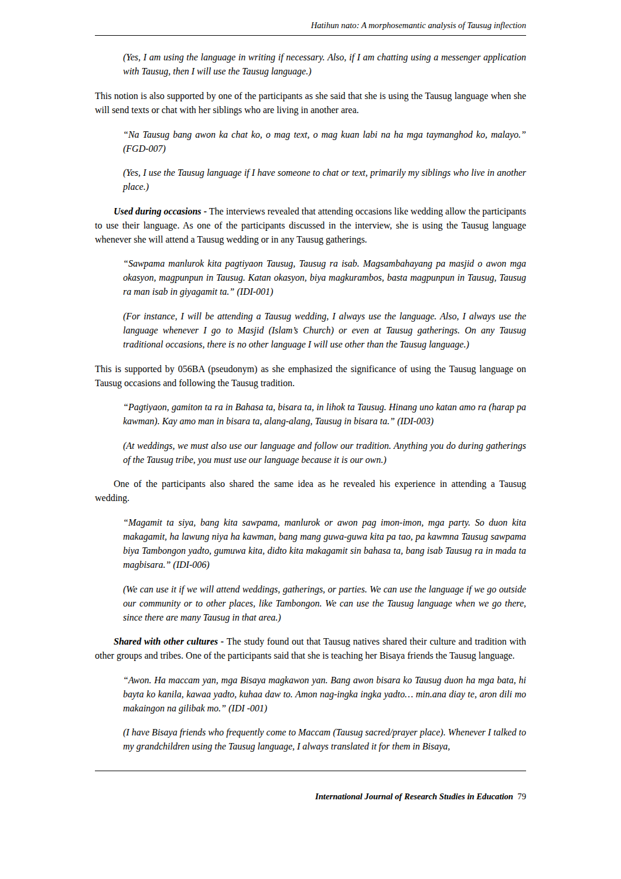Hatihun nato: A morphosemantic analysis of Tausug inflection
(Yes, I am using the language in writing if necessary. Also, if I am chatting using a messenger application with Tausug, then I will use the Tausug language.)
This notion is also supported by one of the participants as she said that she is using the Tausug language when she will send texts or chat with her siblings who are living in another area.
“Na Tausug bang awon ka chat ko, o mag text, o mag kuan labi na ha mga taymanghod ko, malayo.” (FGD-007)
(Yes, I use the Tausug language if I have someone to chat or text, primarily my siblings who live in another place.)
Used during occasions - The interviews revealed that attending occasions like wedding allow the participants to use their language. As one of the participants discussed in the interview, she is using the Tausug language whenever she will attend a Tausug wedding or in any Tausug gatherings.
“Sawpama manlurok kita pagtiyaon Tausug, Tausug ra isab. Magsambahayang pa masjid o awon mga okasyon, magpunpun in Tausug. Katan okasyon, biya magkurambos, basta magpunpun in Tausug, Tausug ra man isab in giyagamit ta.” (IDI-001)
(For instance, I will be attending a Tausug wedding, I always use the language. Also, I always use the language whenever I go to Masjid (Islam’s Church) or even at Tausug gatherings. On any Tausug traditional occasions, there is no other language I will use other than the Tausug language.)
This is supported by 056BA (pseudonym) as she emphasized the significance of using the Tausug language on Tausug occasions and following the Tausug tradition.
“Pagtiyaon, gamiton ta ra in Bahasa ta, bisara ta, in lihok ta Tausug. Hinang uno katan amo ra (harap pa kawman). Kay amo man in bisara ta, alang-alang, Tausug in bisara ta.” (IDI-003)
(At weddings, we must also use our language and follow our tradition. Anything you do during gatherings of the Tausug tribe, you must use our language because it is our own.)
One of the participants also shared the same idea as he revealed his experience in attending a Tausug wedding.
“Magamit ta siya, bang kita sawpama, manlurok or awon pag imon-imon, mga party. So duon kita makagamit, ha lawung niya ha kawman, bang mang guwa-guwa kita pa tao, pa kawmna Tausug sawpama biya Tambongon yadto, gumuwa kita, didto kita makagamit sin bahasa ta, bang isab Tausug ra in mada ta magbisara.” (IDI-006)
(We can use it if we will attend weddings, gatherings, or parties. We can use the language if we go outside our community or to other places, like Tambongon. We can use the Tausug language when we go there, since there are many Tausug in that area.)
Shared with other cultures - The study found out that Tausug natives shared their culture and tradition with other groups and tribes. One of the participants said that she is teaching her Bisaya friends the Tausug language.
“Awon. Ha maccam yan, mga Bisaya magkawon yan. Bang awon bisara ko Tausug duon ha mga bata, hi bayta ko kanila, kawaa yadto, kuhaa daw to. Amon nag-ingka ingka yadto… min.ana diay te, aron dili mo makaingon na gilibak mo.” (IDI -001)
(I have Bisaya friends who frequently come to Maccam (Tausug sacred/prayer place). Whenever I talked to my grandchildren using the Tausug language, I always translated it for them in Bisaya,
International Journal of Research Studies in Education 79